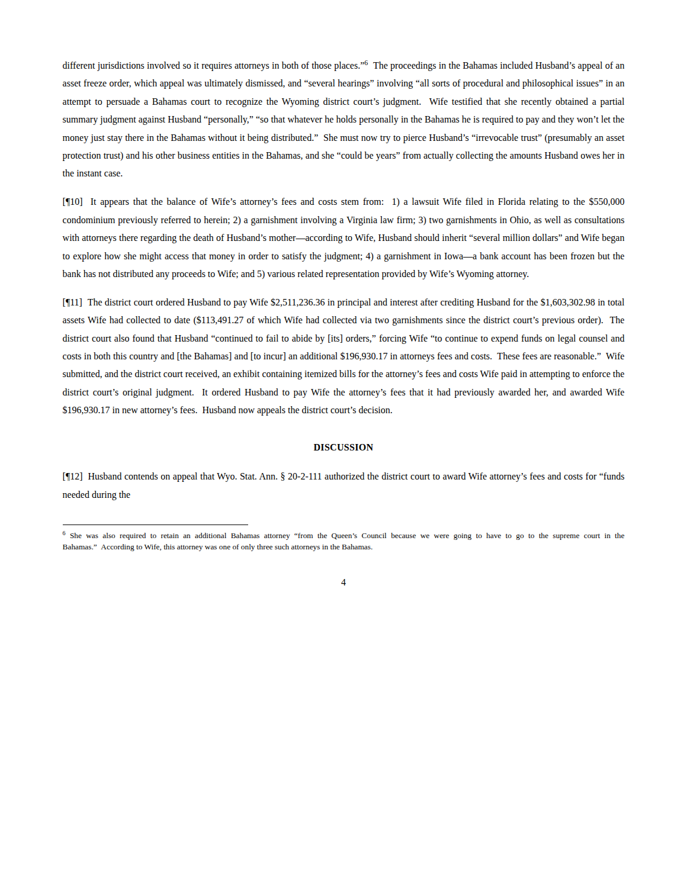different jurisdictions involved so it requires attorneys in both of those places.”6 The proceedings in the Bahamas included Husband’s appeal of an asset freeze order, which appeal was ultimately dismissed, and “several hearings” involving “all sorts of procedural and philosophical issues” in an attempt to persuade a Bahamas court to recognize the Wyoming district court’s judgment. Wife testified that she recently obtained a partial summary judgment against Husband “personally,” “so that whatever he holds personally in the Bahamas he is required to pay and they won’t let the money just stay there in the Bahamas without it being distributed.” She must now try to pierce Husband’s “irrevocable trust” (presumably an asset protection trust) and his other business entities in the Bahamas, and she “could be years” from actually collecting the amounts Husband owes her in the instant case.
[¶10] It appears that the balance of Wife’s attorney’s fees and costs stem from: 1) a lawsuit Wife filed in Florida relating to the $550,000 condominium previously referred to herein; 2) a garnishment involving a Virginia law firm; 3) two garnishments in Ohio, as well as consultations with attorneys there regarding the death of Husband’s mother—according to Wife, Husband should inherit “several million dollars” and Wife began to explore how she might access that money in order to satisfy the judgment; 4) a garnishment in Iowa—a bank account has been frozen but the bank has not distributed any proceeds to Wife; and 5) various related representation provided by Wife’s Wyoming attorney.
[¶11] The district court ordered Husband to pay Wife $2,511,236.36 in principal and interest after crediting Husband for the $1,603,302.98 in total assets Wife had collected to date ($113,491.27 of which Wife had collected via two garnishments since the district court’s previous order). The district court also found that Husband “continued to fail to abide by [its] orders,” forcing Wife “to continue to expend funds on legal counsel and costs in both this country and [the Bahamas] and [to incur] an additional $196,930.17 in attorneys fees and costs. These fees are reasonable.” Wife submitted, and the district court received, an exhibit containing itemized bills for the attorney’s fees and costs Wife paid in attempting to enforce the district court’s original judgment. It ordered Husband to pay Wife the attorney’s fees that it had previously awarded her, and awarded Wife $196,930.17 in new attorney’s fees. Husband now appeals the district court’s decision.
DISCUSSION
[¶12] Husband contends on appeal that Wyo. Stat. Ann. § 20-2-111 authorized the district court to award Wife attorney’s fees and costs for “funds needed during the
6 She was also required to retain an additional Bahamas attorney “from the Queen’s Council because we were going to have to go to the supreme court in the Bahamas.” According to Wife, this attorney was one of only three such attorneys in the Bahamas.
4